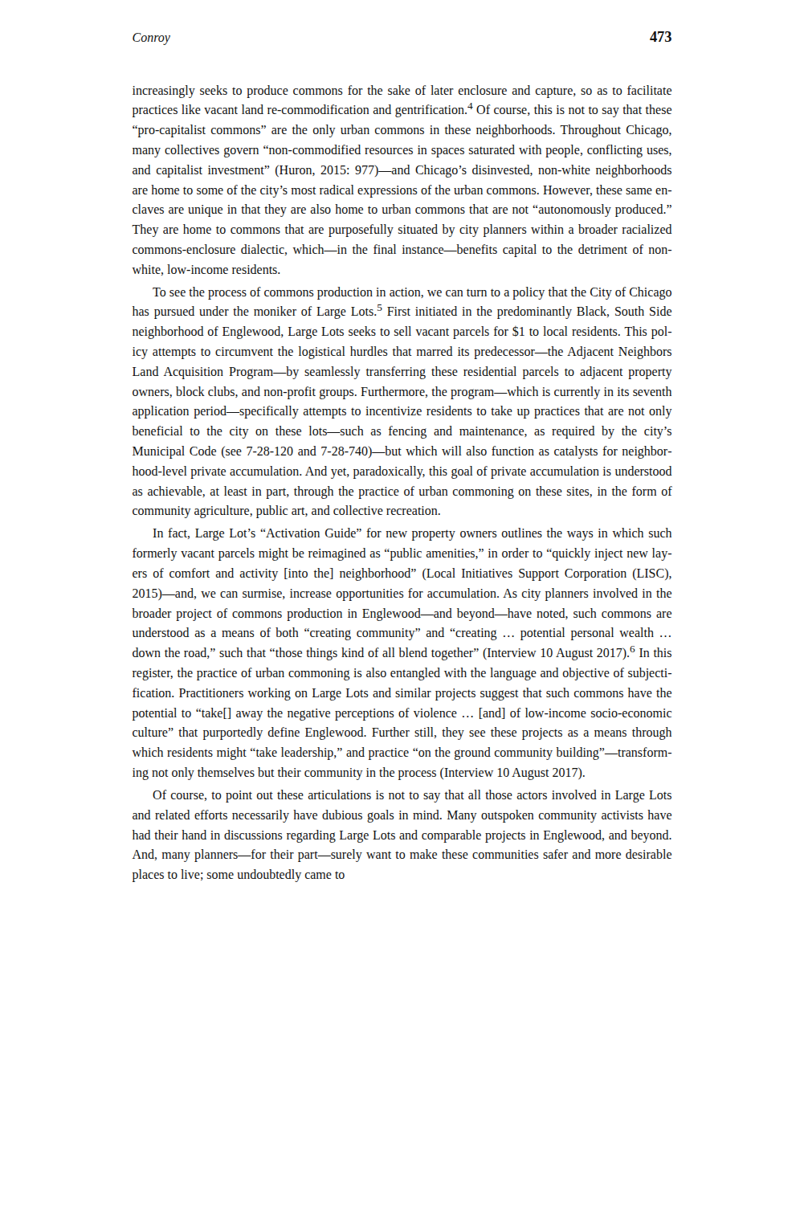Conroy 473
increasingly seeks to produce commons for the sake of later enclosure and capture, so as to facilitate practices like vacant land re-commodification and gentrification.4 Of course, this is not to say that these “pro-capitalist commons” are the only urban commons in these neighborhoods. Throughout Chicago, many collectives govern “non-commodified resources in spaces saturated with people, conflicting uses, and capitalist investment” (Huron, 2015: 977)—and Chicago’s disinvested, non-white neighborhoods are home to some of the city’s most radical expressions of the urban commons. However, these same enclaves are unique in that they are also home to urban commons that are not “autonomously produced.” They are home to commons that are purposefully situated by city planners within a broader racialized commons-enclosure dialectic, which—in the final instance—benefits capital to the detriment of non-white, low-income residents.
To see the process of commons production in action, we can turn to a policy that the City of Chicago has pursued under the moniker of Large Lots.5 First initiated in the predominantly Black, South Side neighborhood of Englewood, Large Lots seeks to sell vacant parcels for $1 to local residents. This policy attempts to circumvent the logistical hurdles that marred its predecessor—the Adjacent Neighbors Land Acquisition Program—by seamlessly transferring these residential parcels to adjacent property owners, block clubs, and non-profit groups. Furthermore, the program—which is currently in its seventh application period—specifically attempts to incentivize residents to take up practices that are not only beneficial to the city on these lots—such as fencing and maintenance, as required by the city’s Municipal Code (see 7-28-120 and 7-28-740)—but which will also function as catalysts for neighborhood-level private accumulation. And yet, paradoxically, this goal of private accumulation is understood as achievable, at least in part, through the practice of urban commoning on these sites, in the form of community agriculture, public art, and collective recreation.
In fact, Large Lot’s “Activation Guide” for new property owners outlines the ways in which such formerly vacant parcels might be reimagined as “public amenities,” in order to “quickly inject new layers of comfort and activity [into the] neighborhood” (Local Initiatives Support Corporation (LISC), 2015)—and, we can surmise, increase opportunities for accumulation. As city planners involved in the broader project of commons production in Englewood—and beyond—have noted, such commons are understood as a means of both “creating community” and “creating … potential personal wealth … down the road,” such that “those things kind of all blend together” (Interview 10 August 2017).6 In this register, the practice of urban commoning is also entangled with the language and objective of subjectification. Practitioners working on Large Lots and similar projects suggest that such commons have the potential to “take[] away the negative perceptions of violence … [and] of low-income socio-economic culture” that purportedly define Englewood. Further still, they see these projects as a means through which residents might “take leadership,” and practice “on the ground community building”—transforming not only themselves but their community in the process (Interview 10 August 2017).
Of course, to point out these articulations is not to say that all those actors involved in Large Lots and related efforts necessarily have dubious goals in mind. Many outspoken community activists have had their hand in discussions regarding Large Lots and comparable projects in Englewood, and beyond. And, many planners—for their part—surely want to make these communities safer and more desirable places to live; some undoubtedly came to